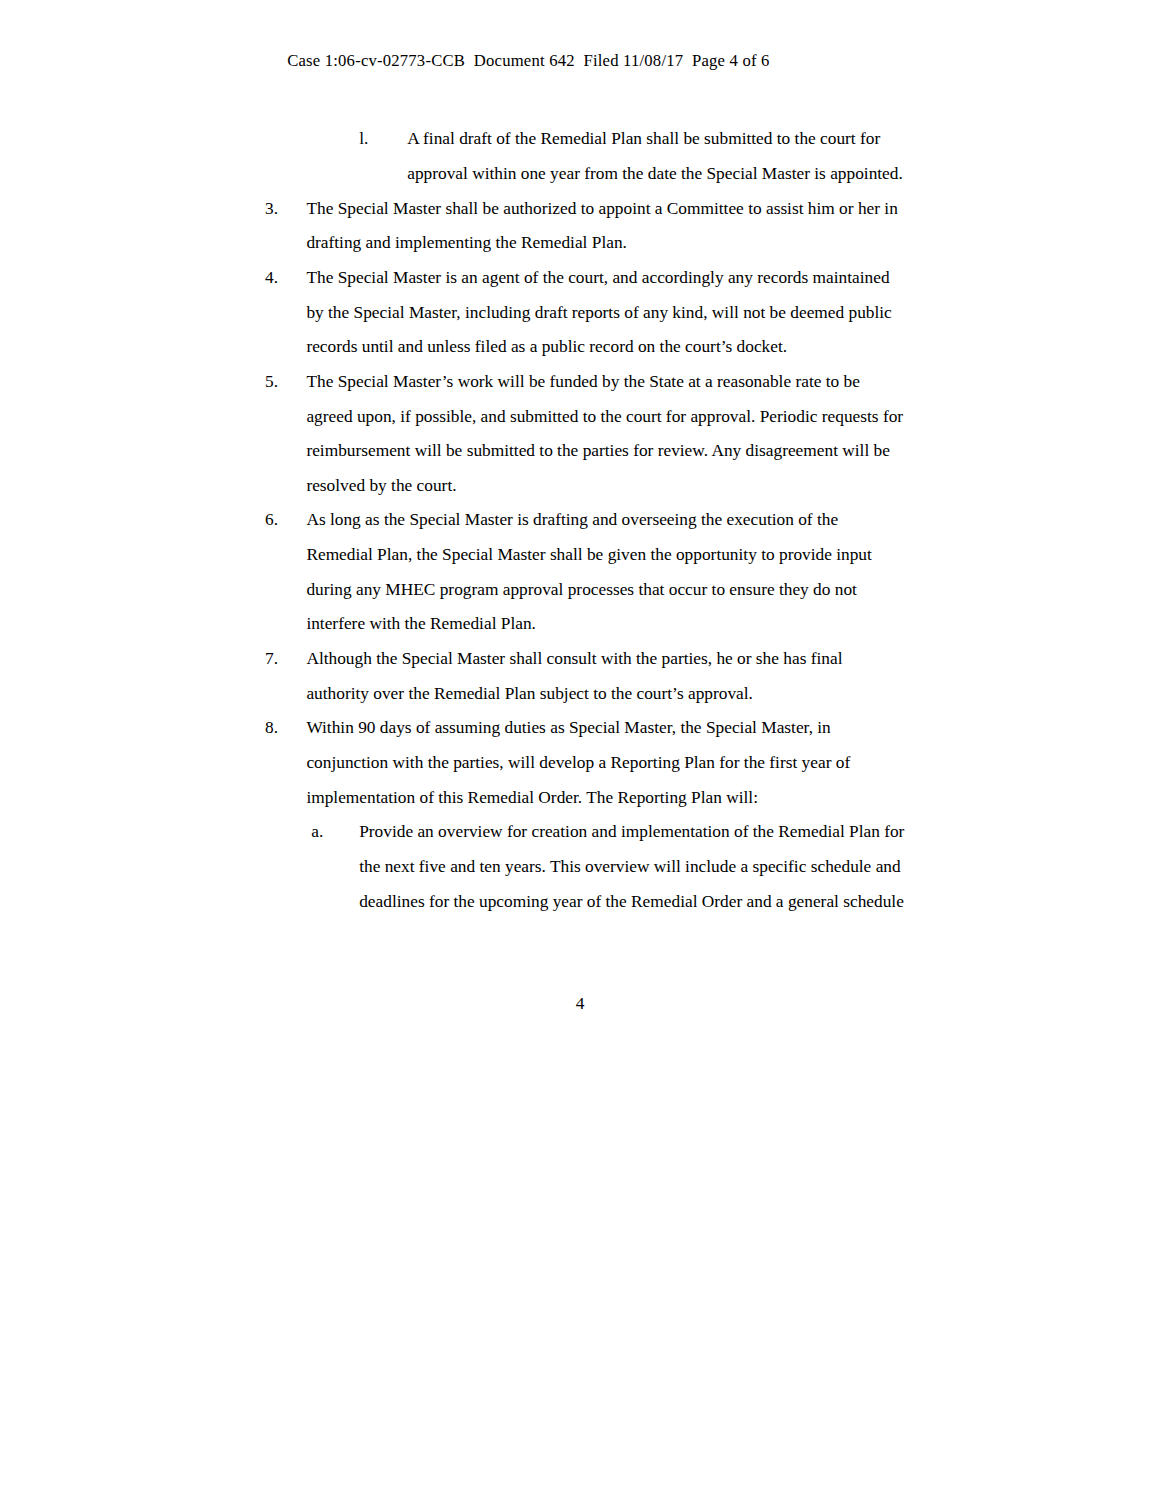Case 1:06-cv-02773-CCB Document 642 Filed 11/08/17 Page 4 of 6
l. A final draft of the Remedial Plan shall be submitted to the court for approval within one year from the date the Special Master is appointed.
3. The Special Master shall be authorized to appoint a Committee to assist him or her in drafting and implementing the Remedial Plan.
4. The Special Master is an agent of the court, and accordingly any records maintained by the Special Master, including draft reports of any kind, will not be deemed public records until and unless filed as a public record on the court’s docket.
5. The Special Master’s work will be funded by the State at a reasonable rate to be agreed upon, if possible, and submitted to the court for approval. Periodic requests for reimbursement will be submitted to the parties for review. Any disagreement will be resolved by the court.
6. As long as the Special Master is drafting and overseeing the execution of the Remedial Plan, the Special Master shall be given the opportunity to provide input during any MHEC program approval processes that occur to ensure they do not interfere with the Remedial Plan.
7. Although the Special Master shall consult with the parties, he or she has final authority over the Remedial Plan subject to the court’s approval.
8. Within 90 days of assuming duties as Special Master, the Special Master, in conjunction with the parties, will develop a Reporting Plan for the first year of implementation of this Remedial Order. The Reporting Plan will:
a. Provide an overview for creation and implementation of the Remedial Plan for the next five and ten years. This overview will include a specific schedule and deadlines for the upcoming year of the Remedial Order and a general schedule
4